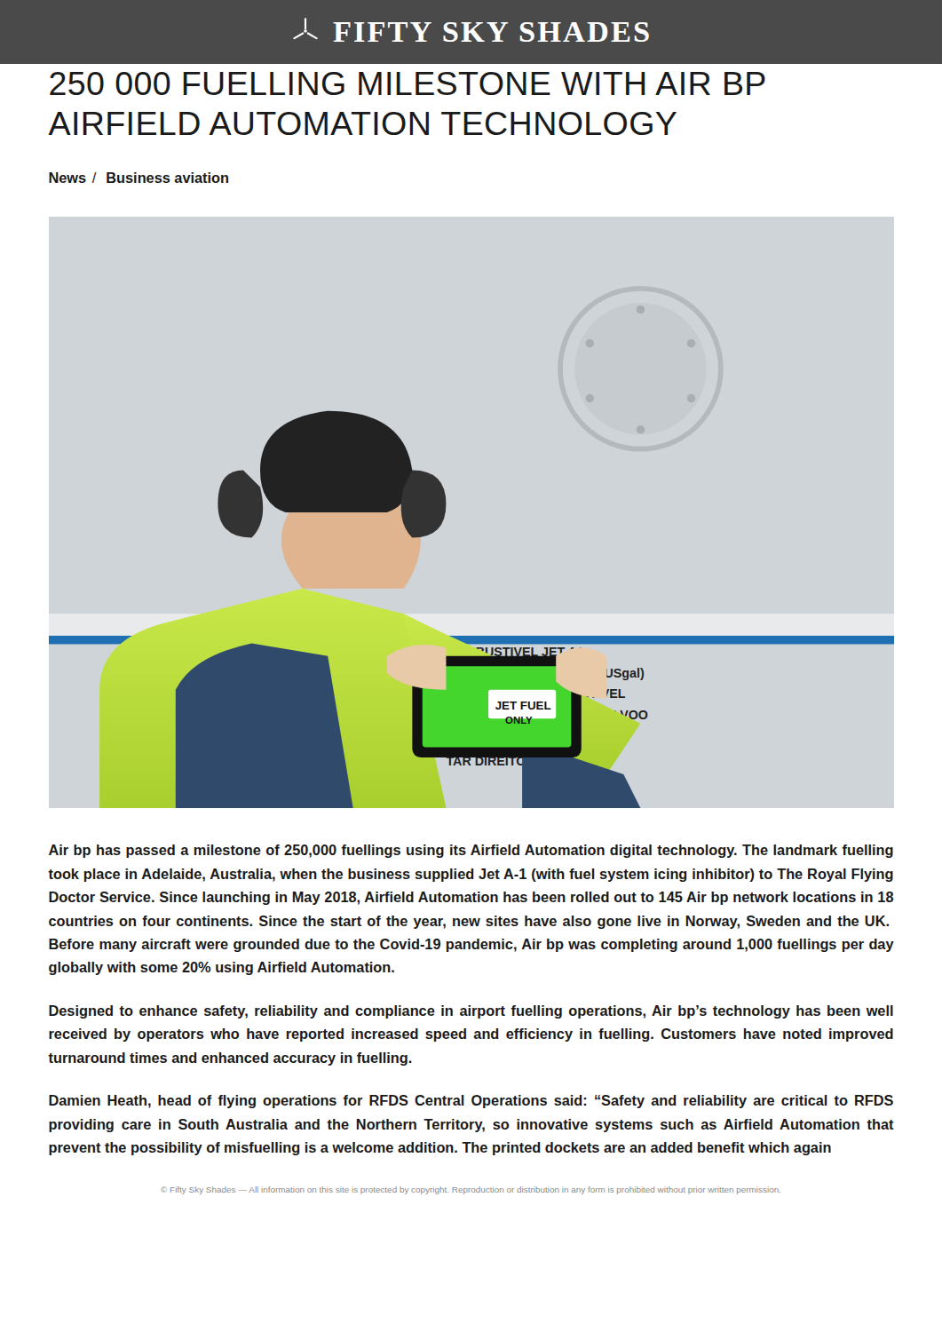FIFTY SKY SHADES
250 000 fuelling milestone with Air bp Airfield Automation technology
News / Business aviation
Air bp has passed a milestone of 250,000 fuellings using its Airfield Automation digital technology. The landmark fuelling took place in Adelaide, Australia, when the business supplied Jet A-1 (with fuel system icing inhibitor) to The Royal Flying Doctor Service. Since launching in May 2018, Airfield Automation has been rolled out to 145 Air bp network locations in 18 countries on four continents. Since the start of the year, new sites have also gone live in Norway, Sweden and the UK. Before many aircraft were grounded due to the Covid-19 pandemic, Air bp was completing around 1,000 fuellings per day globally with some 20% using Airfield Automation.
Designed to enhance safety, reliability and compliance in airport fuelling operations, Air bp’s technology has been well received by operators who have reported increased speed and efficiency in fuelling. Customers have noted improved turnaround times and enhanced accuracy in fuelling.
Damien Heath, head of flying operations for RFDS Central Operations said: “Safety and reliability are critical to RFDS providing care in South Australia and the Northern Territory, so innovative systems such as Airfield Automation that prevent the possibility of misfuelling is a welcome addition. The printed dockets are an added benefit which again
© Fifty Sky Shades — All information on this site is protected by copyright. Reproduction or distribution in any form is prohibited without prior written permission.